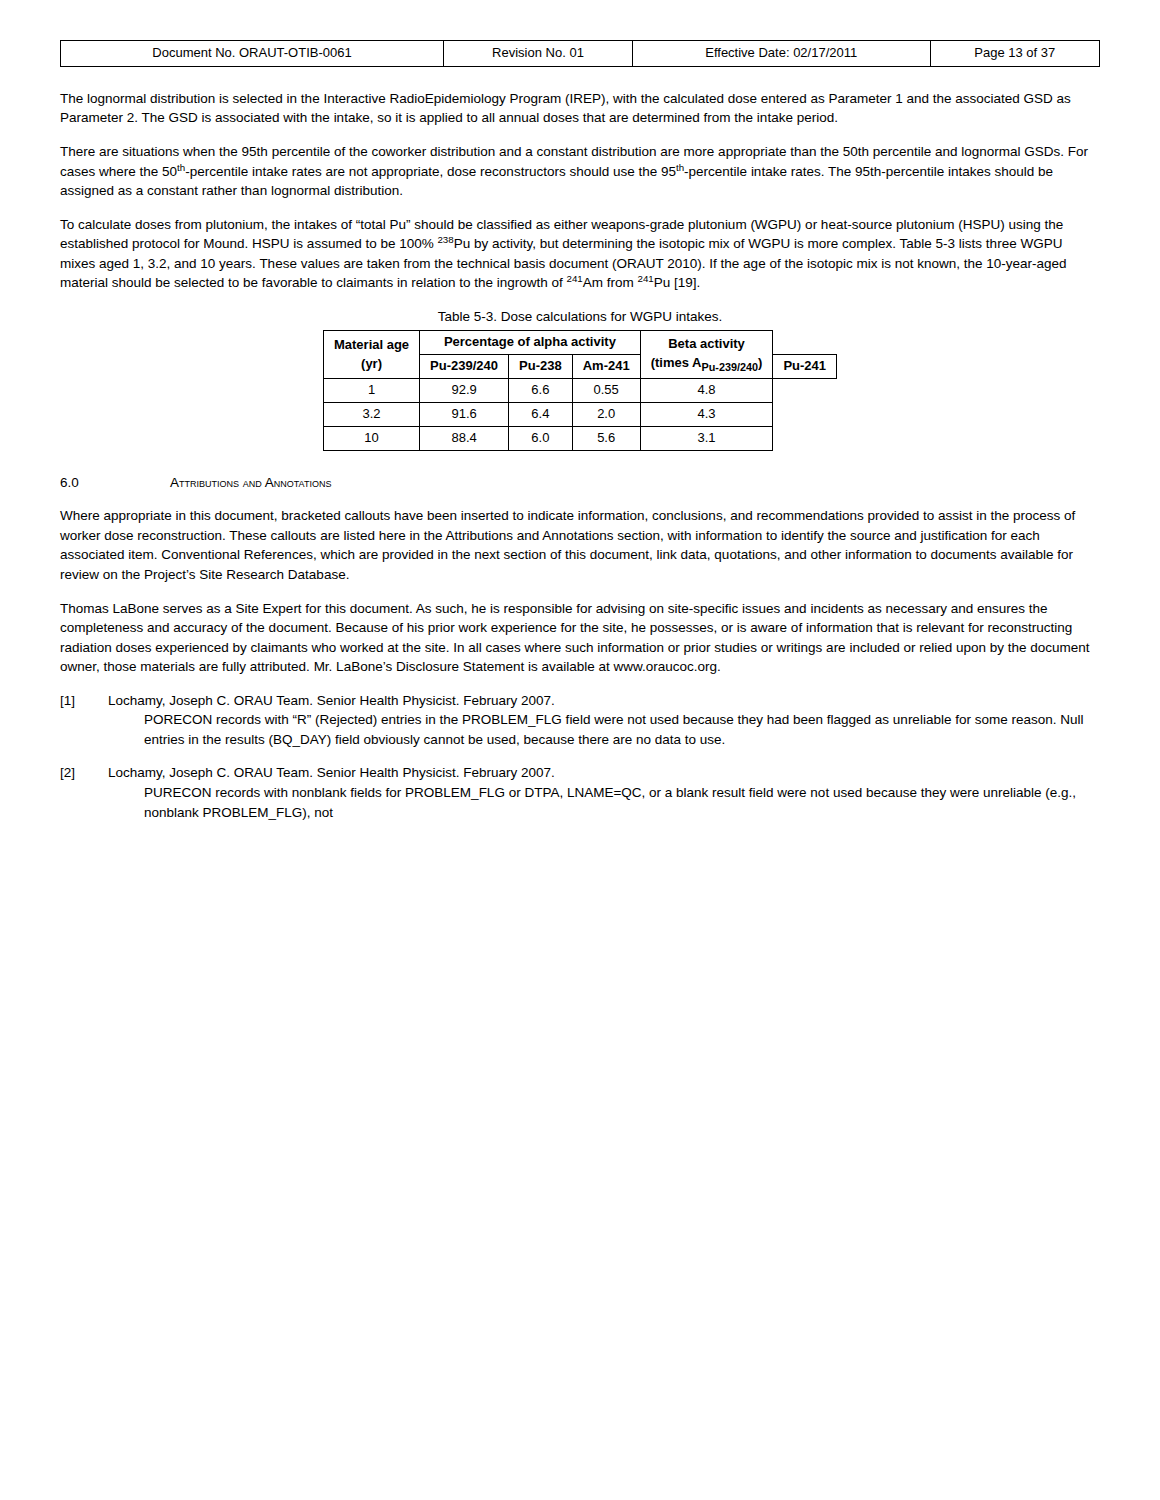| Document No. ORAUT-OTIB-0061 | Revision No. 01 | Effective Date: 02/17/2011 | Page 13 of 37 |
The lognormal distribution is selected in the Interactive RadioEpidemiology Program (IREP), with the calculated dose entered as Parameter 1 and the associated GSD as Parameter 2. The GSD is associated with the intake, so it is applied to all annual doses that are determined from the intake period.
There are situations when the 95th percentile of the coworker distribution and a constant distribution are more appropriate than the 50th percentile and lognormal GSDs. For cases where the 50th-percentile intake rates are not appropriate, dose reconstructors should use the 95th-percentile intake rates. The 95th-percentile intakes should be assigned as a constant rather than lognormal distribution.
To calculate doses from plutonium, the intakes of “total Pu” should be classified as either weapons-grade plutonium (WGPU) or heat-source plutonium (HSPU) using the established protocol for Mound. HSPU is assumed to be 100% 238Pu by activity, but determining the isotopic mix of WGPU is more complex. Table 5-3 lists three WGPU mixes aged 1, 3.2, and 10 years. These values are taken from the technical basis document (ORAUT 2010). If the age of the isotopic mix is not known, the 10-year-aged material should be selected to be favorable to claimants in relation to the ingrowth of 241Am from 241Pu [19].
Table 5-3. Dose calculations for WGPU intakes.
| Material age (yr) | Percentage of alpha activity | Beta activity (times A Pu-239/240 ) |
| --- | --- | --- |
| Pu-239/240 | Pu-238 | Am-241 | Pu-241 |
| 1 | 92.9 | 6.6 | 0.55 | 4.8 |
| 3.2 | 91.6 | 6.4 | 2.0 | 4.3 |
| 10 | 88.4 | 6.0 | 5.6 | 3.1 |
6.0 Attributions and Annotations
Where appropriate in this document, bracketed callouts have been inserted to indicate information, conclusions, and recommendations provided to assist in the process of worker dose reconstruction. These callouts are listed here in the Attributions and Annotations section, with information to identify the source and justification for each associated item. Conventional References, which are provided in the next section of this document, link data, quotations, and other information to documents available for review on the Project’s Site Research Database.
Thomas LaBone serves as a Site Expert for this document. As such, he is responsible for advising on site-specific issues and incidents as necessary and ensures the completeness and accuracy of the document. Because of his prior work experience for the site, he possesses, or is aware of information that is relevant for reconstructing radiation doses experienced by claimants who worked at the site. In all cases where such information or prior studies or writings are included or relied upon by the document owner, those materials are fully attributed. Mr. LaBone’s Disclosure Statement is available at www.oraucoc.org.
[1]
Lochamy, Joseph C. ORAU Team. Senior Health Physicist. February 2007. PORECON records with “R” (Rejected) entries in the PROBLEM_FLG field were not used because they had been flagged as unreliable for some reason. Null entries in the results (BQ_DAY) field obviously cannot be used, because there are no data to use.
[2]
Lochamy, Joseph C. ORAU Team. Senior Health Physicist. February 2007. PURECON records with nonblank fields for PROBLEM_FLG or DTPA, LNAME=QC, or a blank result field were not used because they were unreliable (e.g., nonblank PROBLEM_FLG), not